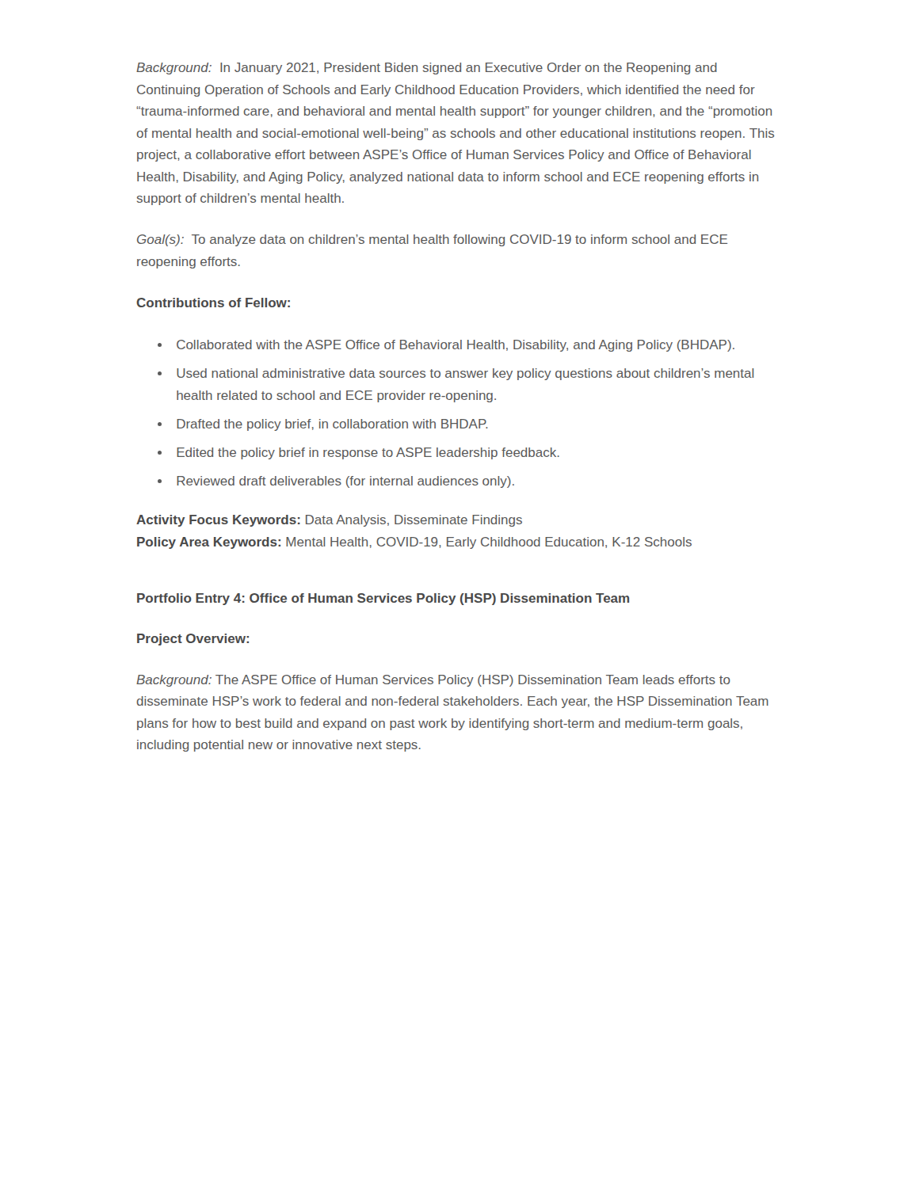Background: In January 2021, President Biden signed an Executive Order on the Reopening and Continuing Operation of Schools and Early Childhood Education Providers, which identified the need for “trauma-informed care, and behavioral and mental health support” for younger children, and the “promotion of mental health and social-emotional well-being” as schools and other educational institutions reopen. This project, a collaborative effort between ASPE’s Office of Human Services Policy and Office of Behavioral Health, Disability, and Aging Policy, analyzed national data to inform school and ECE reopening efforts in support of children’s mental health.
Goal(s): To analyze data on children’s mental health following COVID-19 to inform school and ECE reopening efforts.
Contributions of Fellow:
Collaborated with the ASPE Office of Behavioral Health, Disability, and Aging Policy (BHDAP).
Used national administrative data sources to answer key policy questions about children’s mental health related to school and ECE provider re-opening.
Drafted the policy brief, in collaboration with BHDAP.
Edited the policy brief in response to ASPE leadership feedback.
Reviewed draft deliverables (for internal audiences only).
Activity Focus Keywords: Data Analysis, Disseminate Findings
Policy Area Keywords: Mental Health, COVID-19, Early Childhood Education, K-12 Schools
Portfolio Entry 4: Office of Human Services Policy (HSP) Dissemination Team
Project Overview:
Background: The ASPE Office of Human Services Policy (HSP) Dissemination Team leads efforts to disseminate HSP’s work to federal and non-federal stakeholders. Each year, the HSP Dissemination Team plans for how to best build and expand on past work by identifying short-term and medium-term goals, including potential new or innovative next steps.